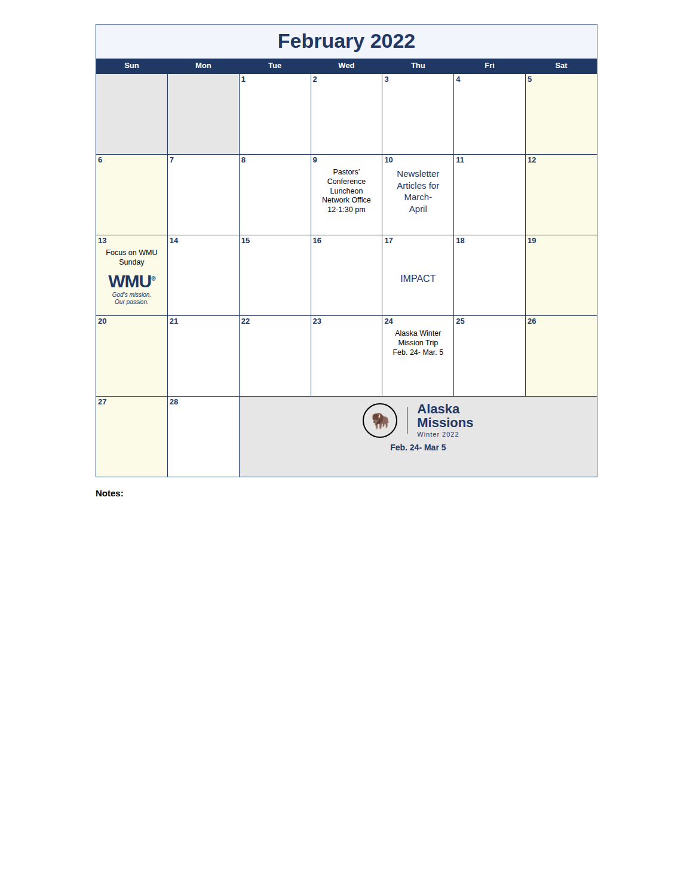February 2022
| Sun | Mon | Tue | Wed | Thu | Fri | Sat |
| --- | --- | --- | --- | --- | --- | --- |
| | | 1 | 2 | 3 | 4 | 5 |
| 6 | 7 | 8 | 9 Pastors’ Conference Luncheon Network Office 12-1:30 pm | 10 Newsletter Articles for March- April | 11 | 12 |
| 13 Focus on WMU Sunday WMU ® God’s mission. Our passion. | 14 | 15 | 16 | 17 IMPACT | 18 | 19 |
| 20 | 21 | 22 | 23 | 24 Alaska Winter Mission Trip Feb. 24- Mar. 5 | 25 | 26 |
| 27 | 28 | 🦬 Alaska Missions Winter 2022 Feb. 24- Mar 5 |
Notes: